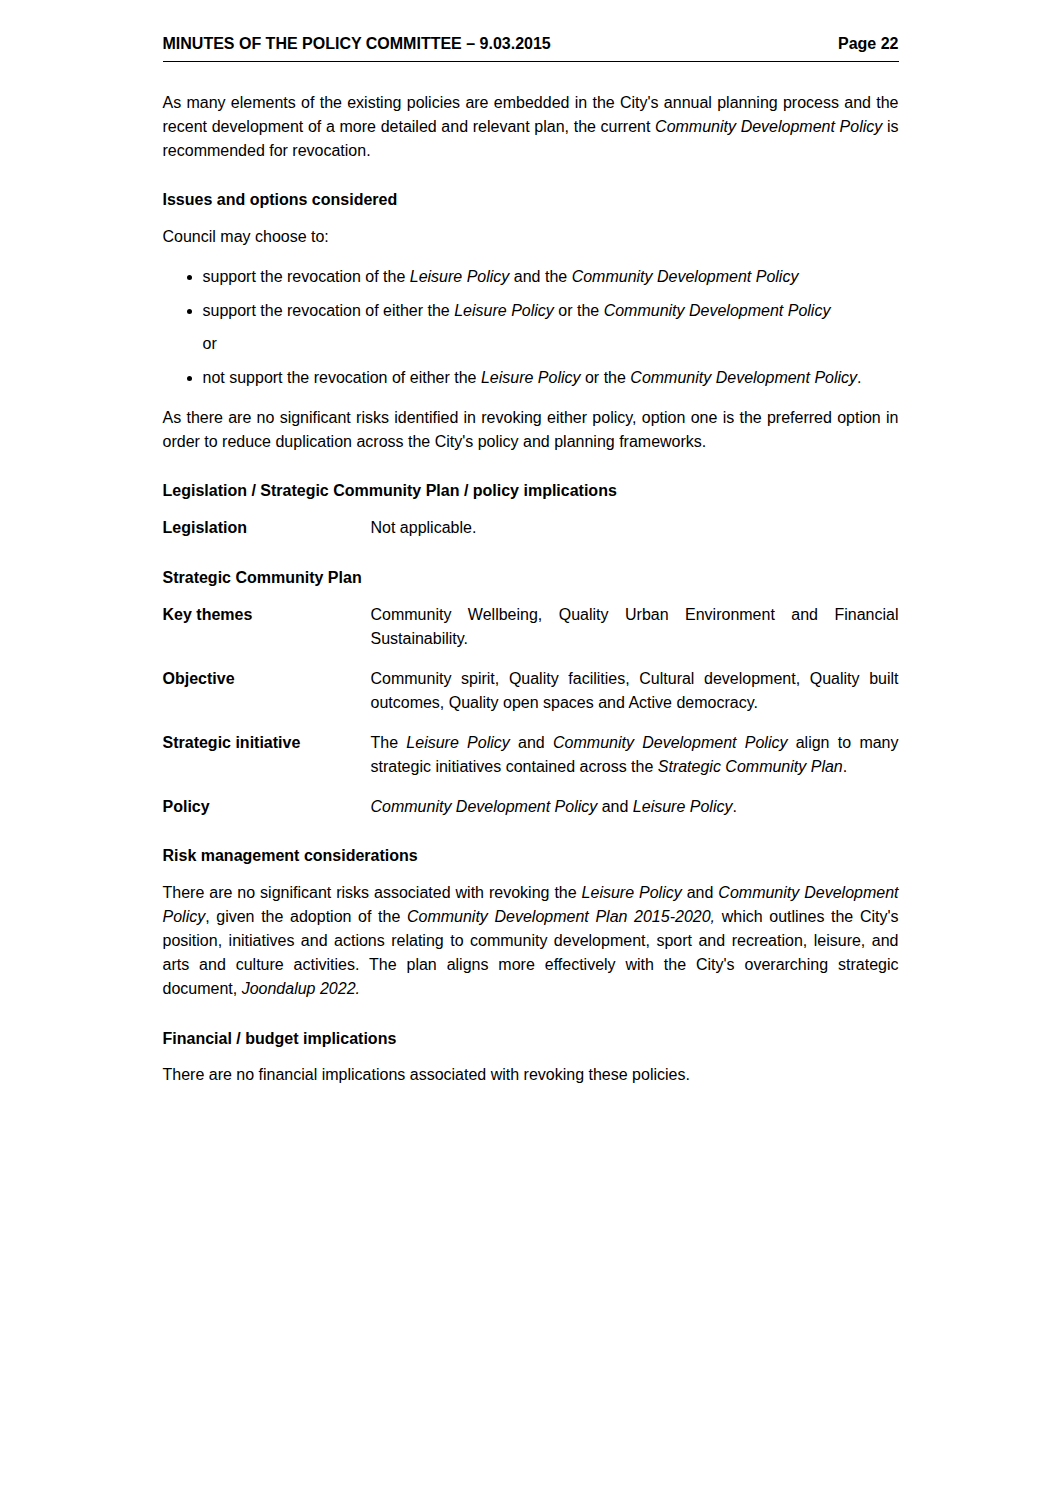Minutes of the Policy Committee – 9.03.2015 Page 22
As many elements of the existing policies are embedded in the City's annual planning process and the recent development of a more detailed and relevant plan, the current Community Development Policy is recommended for revocation.
Issues and options considered
Council may choose to:
support the revocation of the Leisure Policy and the Community Development Policy
support the revocation of either the Leisure Policy or the Community Development Policy
or
not support the revocation of either the Leisure Policy or the Community Development Policy.
As there are no significant risks identified in revoking either policy, option one is the preferred option in order to reduce duplication across the City's policy and planning frameworks.
Legislation / Strategic Community Plan / policy implications
Legislation
Not applicable.
Strategic Community Plan
Key themes
Community Wellbeing, Quality Urban Environment and Financial Sustainability.
Objective
Community spirit, Quality facilities, Cultural development, Quality built outcomes, Quality open spaces and Active democracy.
Strategic initiative
The Leisure Policy and Community Development Policy align to many strategic initiatives contained across the Strategic Community Plan.
Policy
Community Development Policy and Leisure Policy.
Risk management considerations
There are no significant risks associated with revoking the Leisure Policy and Community Development Policy, given the adoption of the Community Development Plan 2015-2020, which outlines the City's position, initiatives and actions relating to community development, sport and recreation, leisure, and arts and culture activities. The plan aligns more effectively with the City's overarching strategic document, Joondalup 2022.
Financial / budget implications
There are no financial implications associated with revoking these policies.